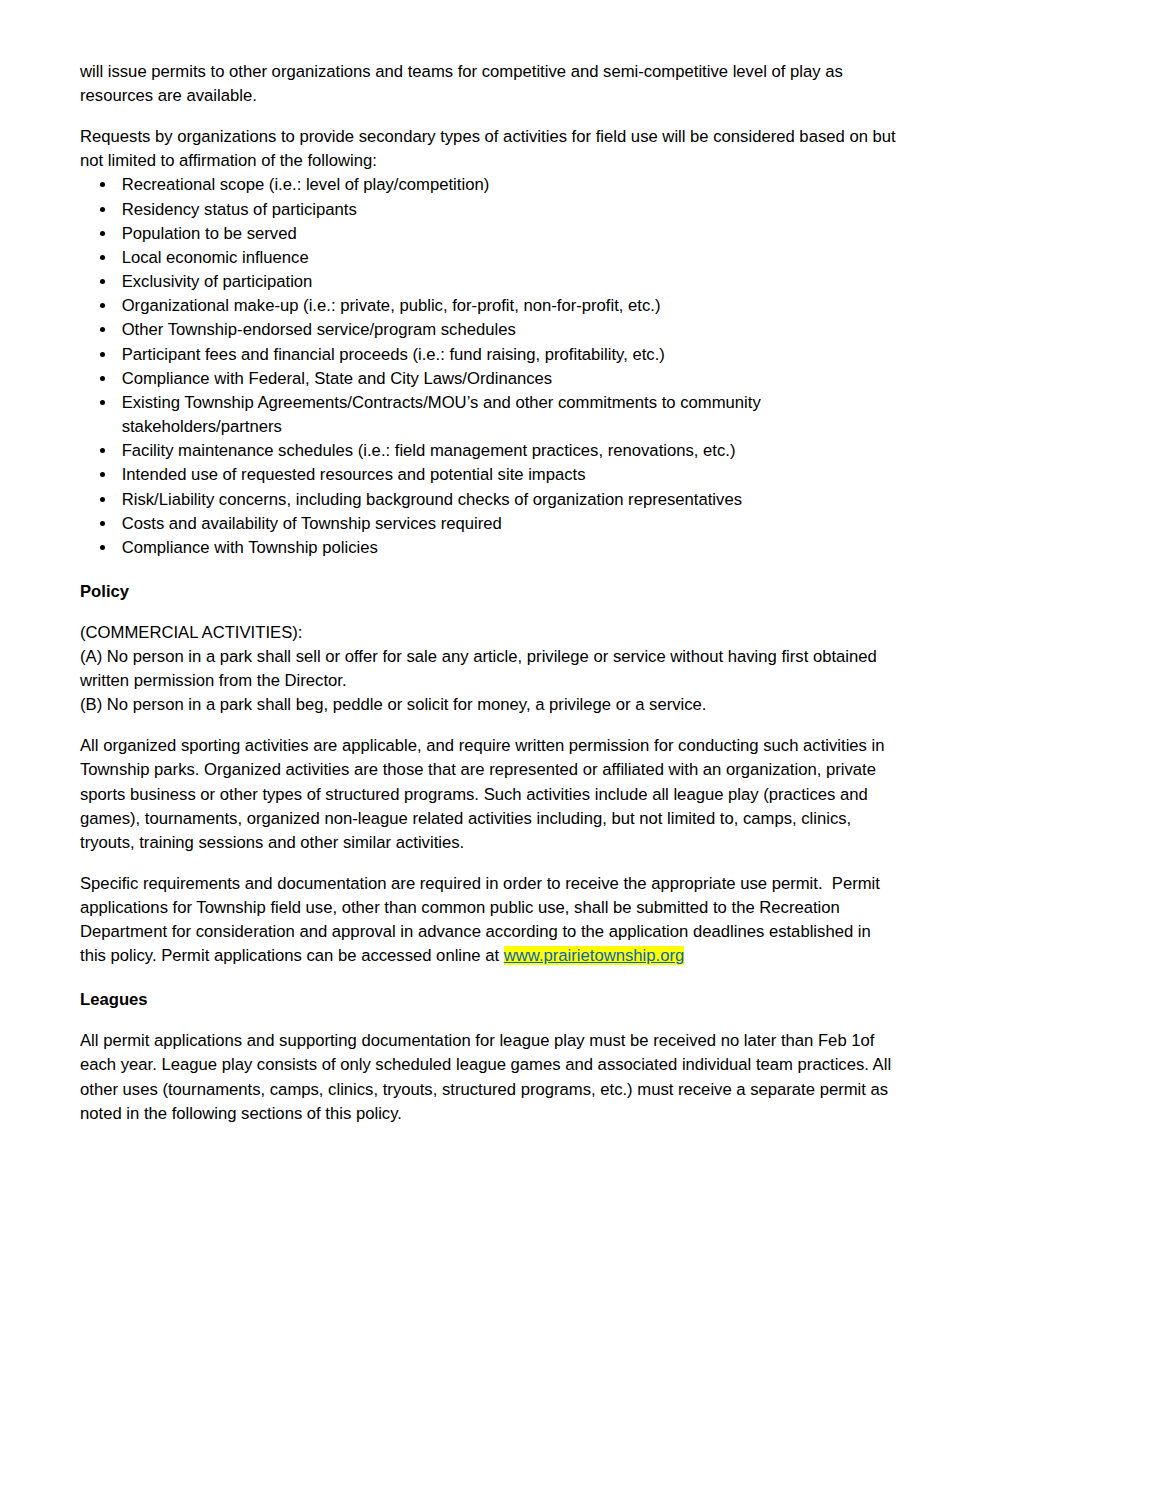will issue permits to other organizations and teams for competitive and semi-competitive level of play as resources are available.
Requests by organizations to provide secondary types of activities for field use will be considered based on but not limited to affirmation of the following:
Recreational scope (i.e.: level of play/competition)
Residency status of participants
Population to be served
Local economic influence
Exclusivity of participation
Organizational make-up (i.e.: private, public, for-profit, non-for-profit, etc.)
Other Township-endorsed service/program schedules
Participant fees and financial proceeds (i.e.: fund raising, profitability, etc.)
Compliance with Federal, State and City Laws/Ordinances
Existing Township Agreements/Contracts/MOU’s and other commitments to community stakeholders/partners
Facility maintenance schedules (i.e.: field management practices, renovations, etc.)
Intended use of requested resources and potential site impacts
Risk/Liability concerns, including background checks of organization representatives
Costs and availability of Township services required
Compliance with Township policies
Policy
(COMMERCIAL ACTIVITIES):
(A) No person in a park shall sell or offer for sale any article, privilege or service without having first obtained written permission from the Director.
(B) No person in a park shall beg, peddle or solicit for money, a privilege or a service.
All organized sporting activities are applicable, and require written permission for conducting such activities in Township parks. Organized activities are those that are represented or affiliated with an organization, private sports business or other types of structured programs. Such activities include all league play (practices and games), tournaments, organized non-league related activities including, but not limited to, camps, clinics, tryouts, training sessions and other similar activities.
Specific requirements and documentation are required in order to receive the appropriate use permit. Permit applications for Township field use, other than common public use, shall be submitted to the Recreation Department for consideration and approval in advance according to the application deadlines established in this policy. Permit applications can be accessed online at www.prairietownship.org
Leagues
All permit applications and supporting documentation for league play must be received no later than Feb 1of each year. League play consists of only scheduled league games and associated individual team practices. All other uses (tournaments, camps, clinics, tryouts, structured programs, etc.) must receive a separate permit as noted in the following sections of this policy.